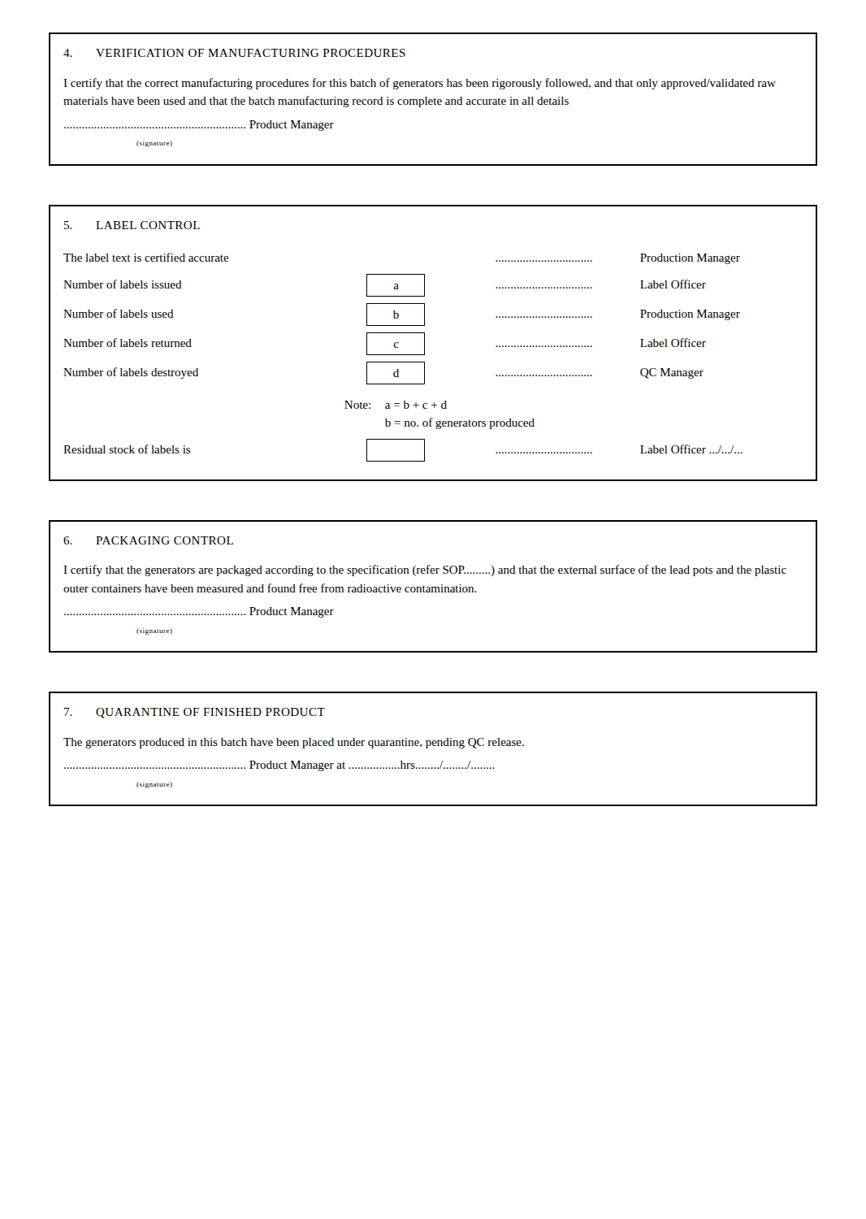4. VERIFICATION OF MANUFACTURING PROCEDURES
I certify that the correct manufacturing procedures for this batch of generators has been rigorously followed, and that only approved/validated raw materials have been used and that the batch manufacturing record is complete and accurate in all details
............................................................ Product Manager
(signature)
5. LABEL CONTROL
| The label text is certified accurate | | ................................ | Production Manager |
| Number of labels issued | a | ................................ | Label Officer |
| Number of labels used | b | ................................ | Production Manager |
| Number of labels returned | c | ................................ | Label Officer |
| Number of labels destroyed | d | ................................ | QC Manager |
Note: a = b + c + d
b = no. of generators produced
| Residual stock of labels is | | ................................ | Label Officer .../.../... |
6. PACKAGING CONTROL
I certify that the generators are packaged according to the specification (refer SOP.........) and that the external surface of the lead pots and the plastic outer containers have been measured and found free from radioactive contamination.
............................................................ Product Manager
(signature)
7. QUARANTINE OF FINISHED PRODUCT
The generators produced in this batch have been placed under quarantine, pending QC release.
............................................................ Product Manager at .................hrs......../......../........
(signature)